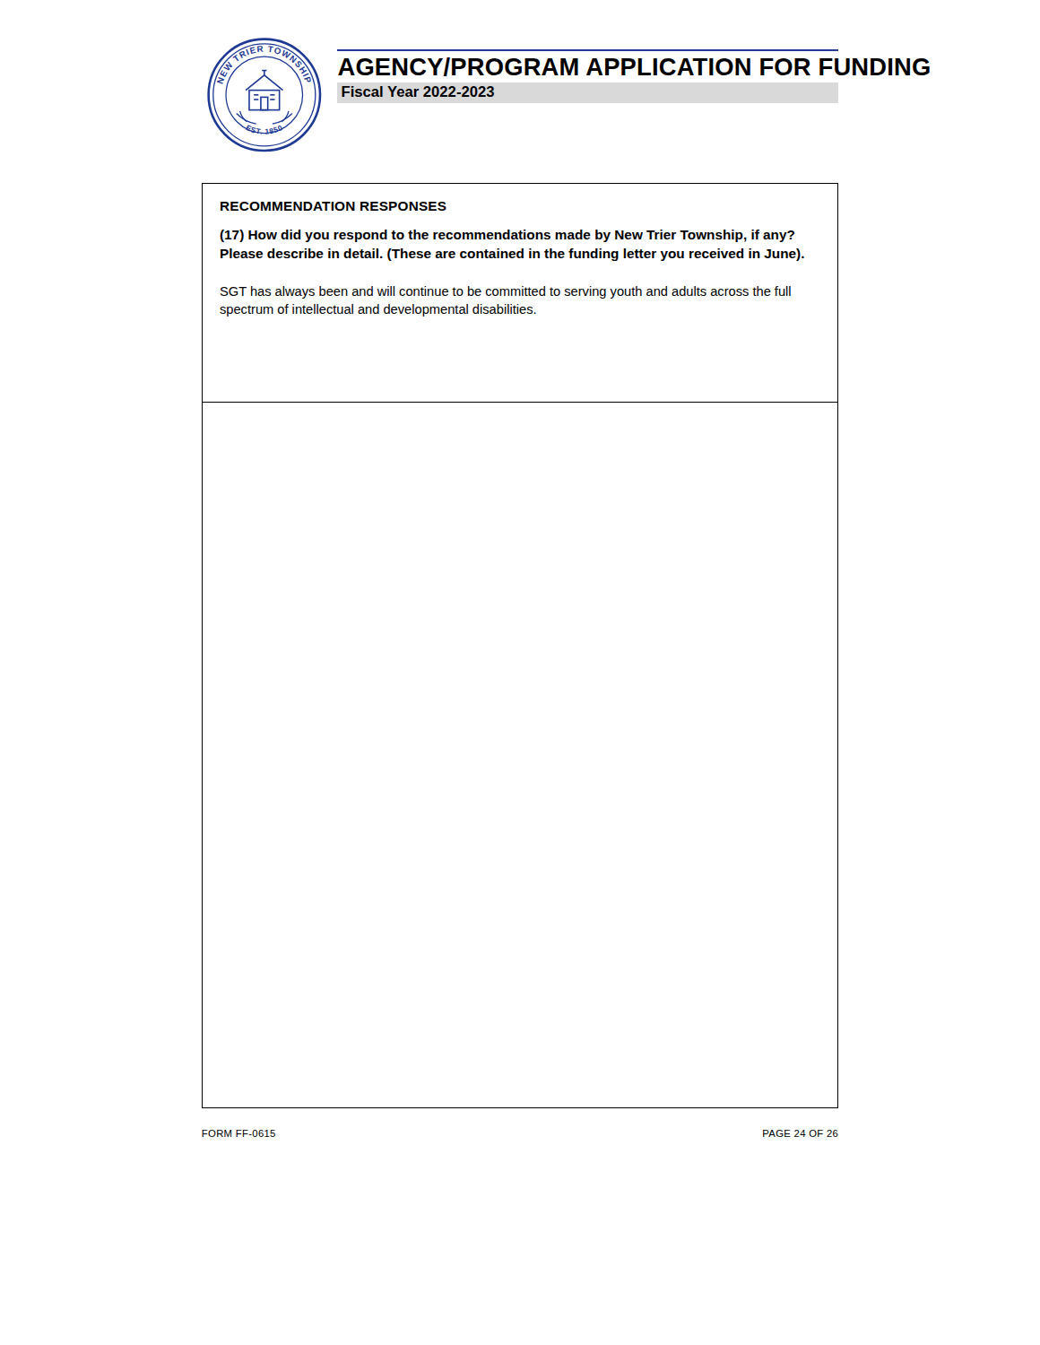NEW TRIER TOWNSHIP EST. 1850
AGENCY/PROGRAM APPLICATION FOR FUNDING
Fiscal Year 2022-2023
RECOMMENDATION RESPONSES
(17) How did you respond to the recommendations made by New Trier Township, if any? Please describe in detail. (These are contained in the funding letter you received in June).
SGT has always been and will continue to be committed to serving youth and adults across the full spectrum of intellectual and developmental disabilities.
FORM FF-0615 PAGE 24 OF 26